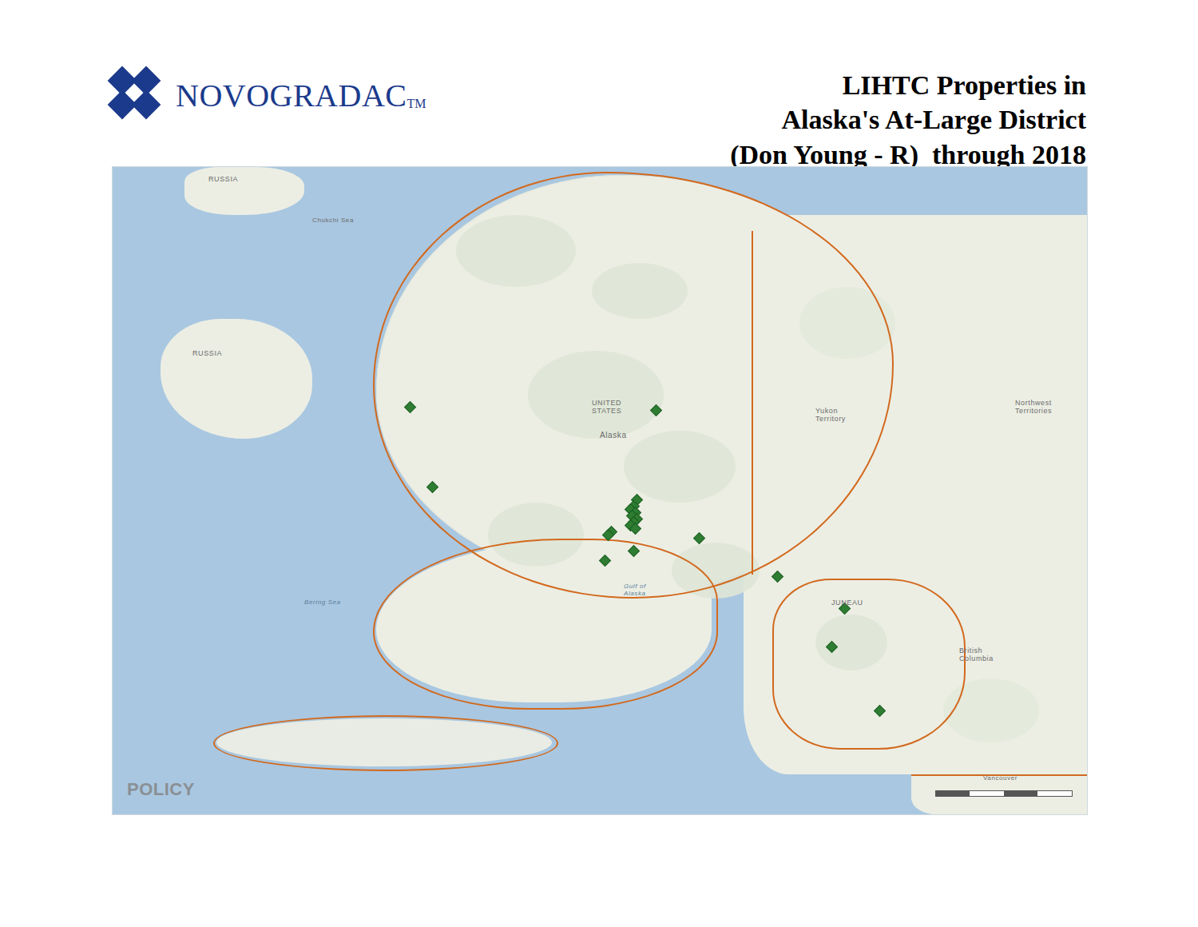NOVOGRADACTM
LIHTC Properties in Alaska's At-Large District (Don Young - R) through 2018
RUSSIA
RUSSIA
Chukchi Sea
UNITED
STATES
Alaska
Yukon
Territory
Northwest
Territories
JUNEAU
British
Columbia
Gulf of
Alaska
Bering Sea
Vancouver
Victoria
POLICY MAP